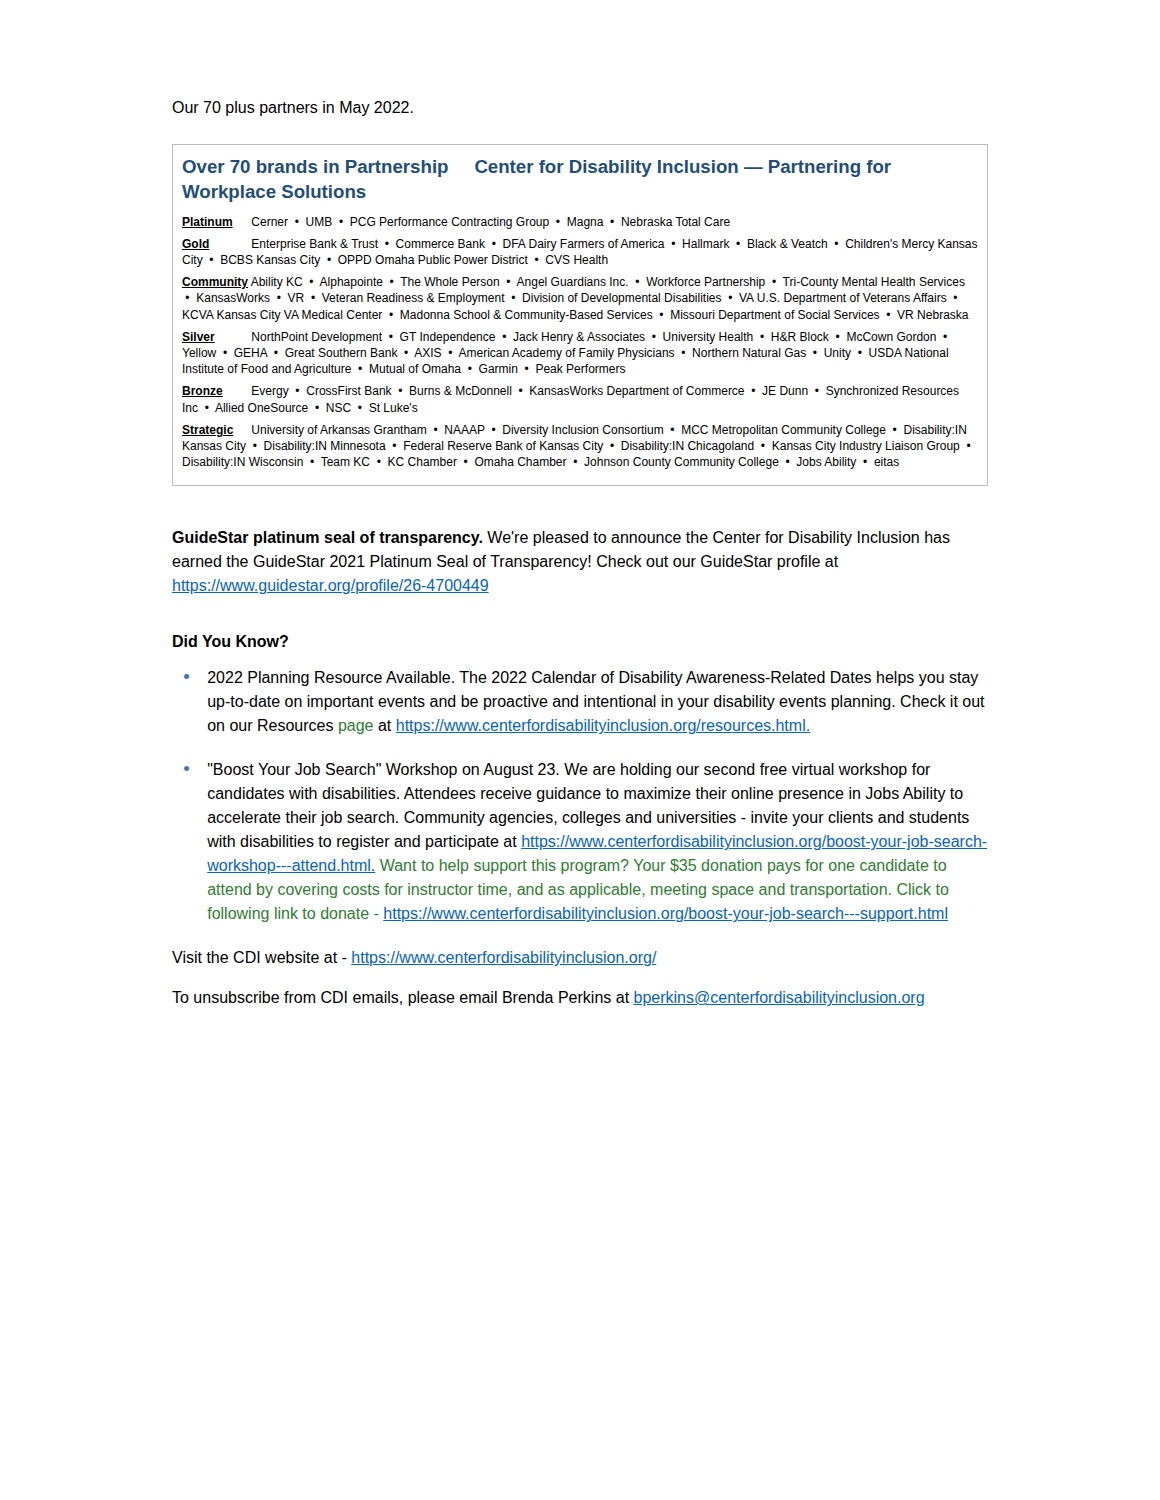Our 70 plus partners in May 2022.
Over 70 brands in Partnership Center for Disability Inclusion — Partnering for Workplace Solutions
Platinum Cerner • UMB • PCG Performance Contracting Group • Magna • Nebraska Total Care
Gold Enterprise Bank & Trust • Commerce Bank • DFA Dairy Farmers of America • Hallmark • Black & Veatch • Children's Mercy Kansas City • BCBS Kansas City • OPPD Omaha Public Power District • CVS Health
Community Ability KC • Alphapointe • The Whole Person • Angel Guardians Inc. • Workforce Partnership • Tri-County Mental Health Services • KansasWorks • VR • Veteran Readiness & Employment • Division of Developmental Disabilities • VA U.S. Department of Veterans Affairs • KCVA Kansas City VA Medical Center • Madonna School & Community-Based Services • Missouri Department of Social Services • VR Nebraska
Silver NorthPoint Development • GT Independence • Jack Henry & Associates • University Health • H&R Block • McCown Gordon • Yellow • GEHA • Great Southern Bank • AXIS • American Academy of Family Physicians • Northern Natural Gas • Unity • USDA National Institute of Food and Agriculture • Mutual of Omaha • Garmin • Peak Performers
Bronze Evergy • CrossFirst Bank • Burns & McDonnell • KansasWorks Department of Commerce • JE Dunn • Synchronized Resources Inc • Allied OneSource • NSC • St Luke's
Strategic University of Arkansas Grantham • NAAAP • Diversity Inclusion Consortium • MCC Metropolitan Community College • Disability:IN Kansas City • Disability:IN Minnesota • Federal Reserve Bank of Kansas City • Disability:IN Chicagoland • Kansas City Industry Liaison Group • Disability:IN Wisconsin • Team KC • KC Chamber • Omaha Chamber • Johnson County Community College • Jobs Ability • eitas
GuideStar platinum seal of transparency. We're pleased to announce the Center for Disability Inclusion has earned the GuideStar 2021 Platinum Seal of Transparency! Check out our GuideStar profile at https://www.guidestar.org/profile/26-4700449
Did You Know?
2022 Planning Resource Available. The 2022 Calendar of Disability Awareness-Related Dates helps you stay up-to-date on important events and be proactive and intentional in your disability events planning. Check it out on our Resources page at https://www.centerfordisabilityinclusion.org/resources.html.
"Boost Your Job Search" Workshop on August 23. We are holding our second free virtual workshop for candidates with disabilities. Attendees receive guidance to maximize their online presence in Jobs Ability to accelerate their job search. Community agencies, colleges and universities - invite your clients and students with disabilities to register and participate at https://www.centerfordisabilityinclusion.org/boost-your-job-search-workshop---attend.html. Want to help support this program? Your $35 donation pays for one candidate to attend by covering costs for instructor time, and as applicable, meeting space and transportation. Click to following link to donate - https://www.centerfordisabilityinclusion.org/boost-your-job-search---support.html
Visit the CDI website at - https://www.centerfordisabilityinclusion.org/
To unsubscribe from CDI emails, please email Brenda Perkins at bperkins@centerfordisabilityinclusion.org